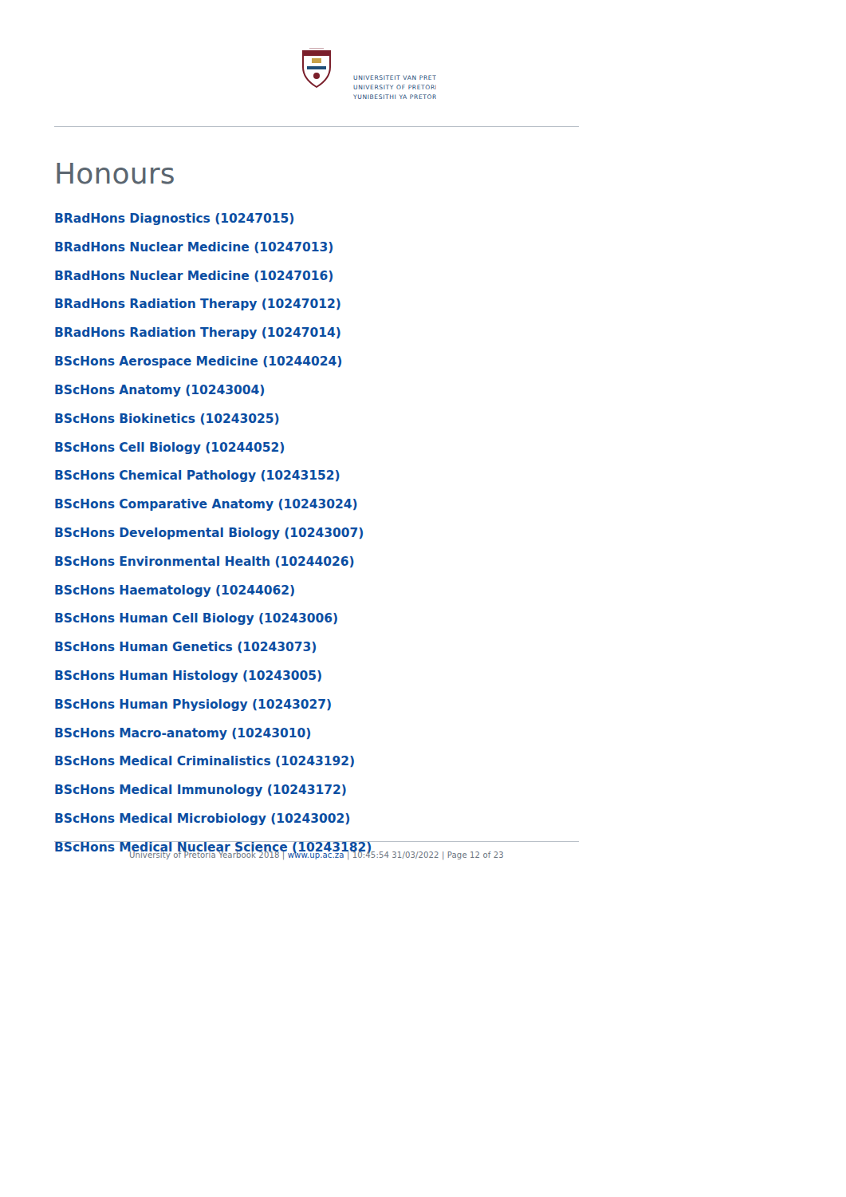UNIVERSITEIT VAN PRETORIA UNIVERSITY OF PRETORIA YUNIBESITHI YA PRETORIA
Honours
BRadHons Diagnostics (10247015)
BRadHons Nuclear Medicine (10247013)
BRadHons Nuclear Medicine (10247016)
BRadHons Radiation Therapy (10247012)
BRadHons Radiation Therapy (10247014)
BScHons Aerospace Medicine (10244024)
BScHons Anatomy (10243004)
BScHons Biokinetics (10243025)
BScHons Cell Biology (10244052)
BScHons Chemical Pathology (10243152)
BScHons Comparative Anatomy (10243024)
BScHons Developmental Biology (10243007)
BScHons Environmental Health (10244026)
BScHons Haematology (10244062)
BScHons Human Cell Biology (10243006)
BScHons Human Genetics (10243073)
BScHons Human Histology (10243005)
BScHons Human Physiology (10243027)
BScHons Macro-anatomy (10243010)
BScHons Medical Criminalistics (10243192)
BScHons Medical Immunology (10243172)
BScHons Medical Microbiology (10243002)
BScHons Medical Nuclear Science (10243182)
University of Pretoria Yearbook 2018 | www.up.ac.za | 10:45:54 31/03/2022 | Page 12 of 23